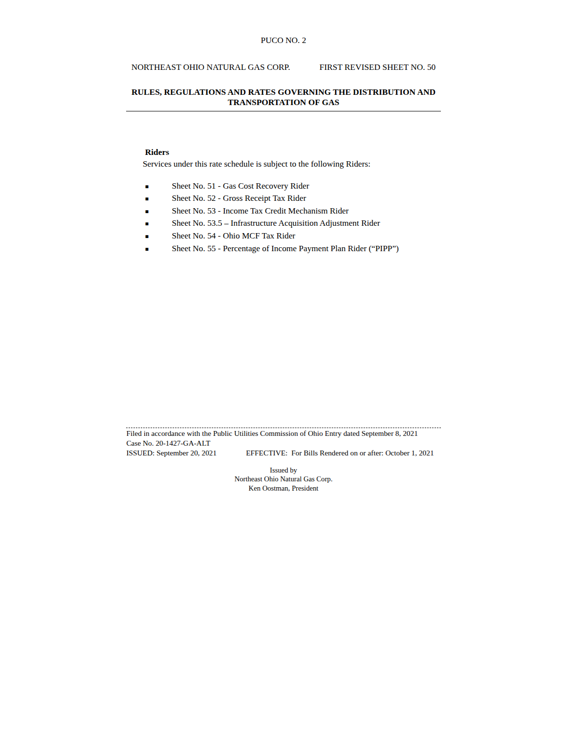PUCO NO. 2
NORTHEAST OHIO NATURAL GAS CORP. FIRST REVISED SHEET NO. 50
RULES, REGULATIONS AND RATES GOVERNING THE DISTRIBUTION AND TRANSPORTATION OF GAS
Riders
Services under this rate schedule is subject to the following Riders:
■Sheet No. 51 - Gas Cost Recovery Rider
■Sheet No. 52 - Gross Receipt Tax Rider
■Sheet No. 53 - Income Tax Credit Mechanism Rider
■Sheet No. 53.5 – Infrastructure Acquisition Adjustment Rider
■Sheet No. 54 - Ohio MCF Tax Rider
■Sheet No. 55 - Percentage of Income Payment Plan Rider (“PIPP”)
Filed in accordance with the Public Utilities Commission of Ohio Entry dated September 8, 2021
Case No. 20-1427-GA-ALT
ISSUED: September 20, 2021 EFFECTIVE: For Bills Rendered on or after: October 1, 2021
Issued by
Northeast Ohio Natural Gas Corp.
Ken Oostman, President